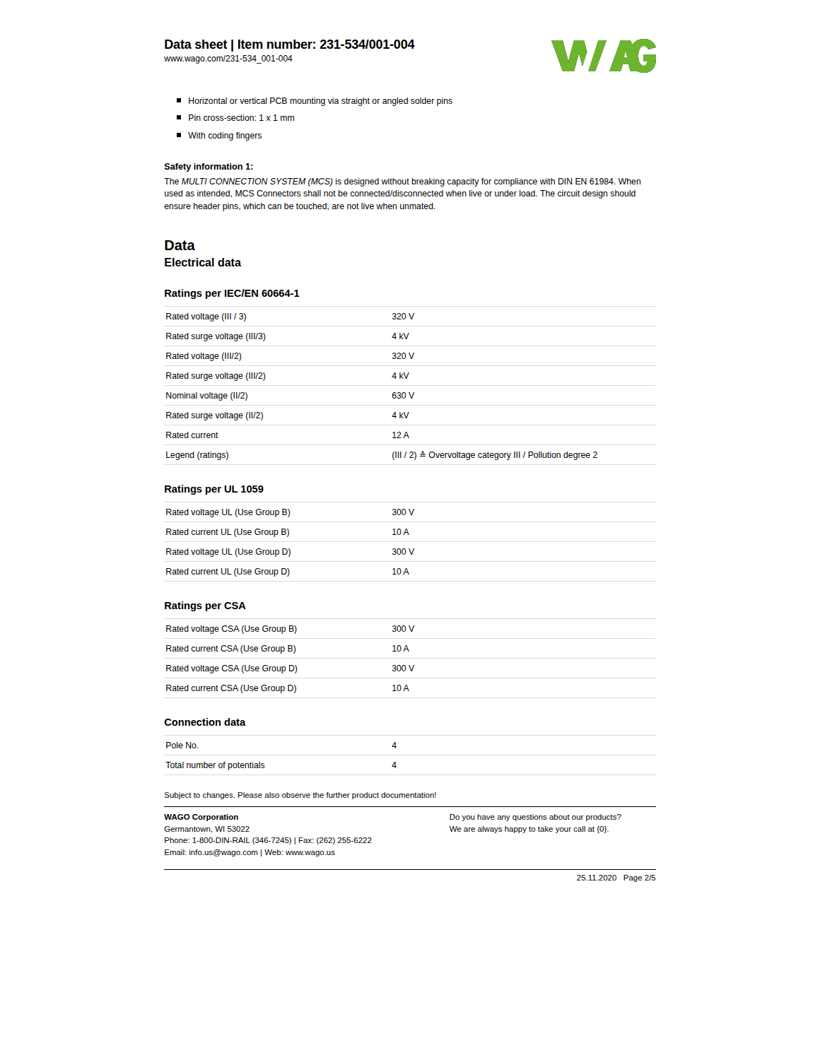Data sheet | Item number: 231-534/001-004
www.wago.com/231-534_001-004
Horizontal or vertical PCB mounting via straight or angled solder pins
Pin cross-section: 1 x 1 mm
With coding fingers
Safety information 1:
The MULTI CONNECTION SYSTEM (MCS) is designed without breaking capacity for compliance with DIN EN 61984. When used as intended, MCS Connectors shall not be connected/disconnected when live or under load. The circuit design should ensure header pins, which can be touched, are not live when unmated.
Data
Electrical data
Ratings per IEC/EN 60664-1
| Rated voltage (III / 3) | 320 V |
| Rated surge voltage (III/3) | 4 kV |
| Rated voltage (III/2) | 320 V |
| Rated surge voltage (III/2) | 4 kV |
| Nominal voltage (II/2) | 630 V |
| Rated surge voltage (II/2) | 4 kV |
| Rated current | 12 A |
| Legend (ratings) | (III / 2) ≙ Overvoltage category III / Pollution degree 2 |
Ratings per UL 1059
| Rated voltage UL (Use Group B) | 300 V |
| Rated current UL (Use Group B) | 10 A |
| Rated voltage UL (Use Group D) | 300 V |
| Rated current UL (Use Group D) | 10 A |
Ratings per CSA
| Rated voltage CSA (Use Group B) | 300 V |
| Rated current CSA (Use Group B) | 10 A |
| Rated voltage CSA (Use Group D) | 300 V |
| Rated current CSA (Use Group D) | 10 A |
Connection data
| Pole No. | 4 |
| Total number of potentials | 4 |
Subject to changes. Please also observe the further product documentation!
WAGO Corporation
Germantown, WI 53022
Phone: 1-800-DIN-RAIL (346-7245) | Fax: (262) 255-6222
Email: info.us@wago.com | Web: www.wago.us
Do you have any questions about our products?
We are always happy to take your call at {0}.
25.11.2020 Page 2/5